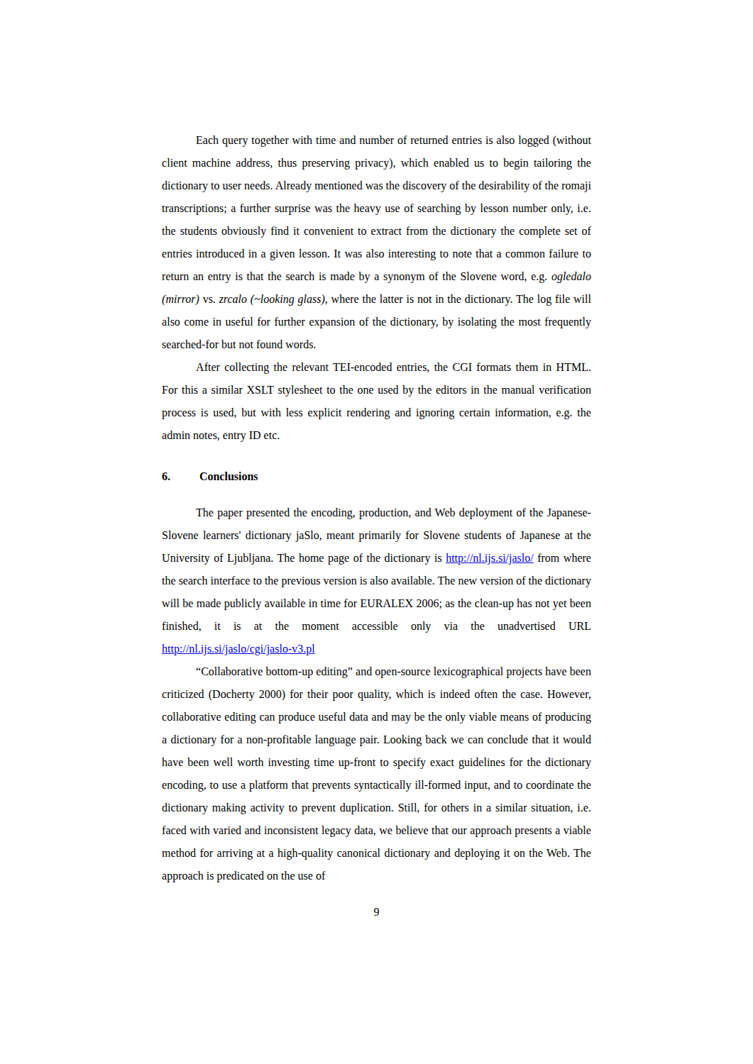Each query together with time and number of returned entries is also logged (without client machine address, thus preserving privacy), which enabled us to begin tailoring the dictionary to user needs. Already mentioned was the discovery of the desirability of the romaji transcriptions; a further surprise was the heavy use of searching by lesson number only, i.e. the students obviously find it convenient to extract from the dictionary the complete set of entries introduced in a given lesson. It was also interesting to note that a common failure to return an entry is that the search is made by a synonym of the Slovene word, e.g. ogledalo (mirror) vs. zrcalo (~looking glass), where the latter is not in the dictionary. The log file will also come in useful for further expansion of the dictionary, by isolating the most frequently searched-for but not found words.
After collecting the relevant TEI-encoded entries, the CGI formats them in HTML. For this a similar XSLT stylesheet to the one used by the editors in the manual verification process is used, but with less explicit rendering and ignoring certain information, e.g. the admin notes, entry ID etc.
6. Conclusions
The paper presented the encoding, production, and Web deployment of the Japanese-Slovene learners' dictionary jaSlo, meant primarily for Slovene students of Japanese at the University of Ljubljana. The home page of the dictionary is http://nl.ijs.si/jaslo/ from where the search interface to the previous version is also available. The new version of the dictionary will be made publicly available in time for EURALEX 2006; as the clean-up has not yet been finished, it is at the moment accessible only via the unadvertised URL http://nl.ijs.si/jaslo/cgi/jaslo-v3.pl
“Collaborative bottom-up editing” and open-source lexicographical projects have been criticized (Docherty 2000) for their poor quality, which is indeed often the case. However, collaborative editing can produce useful data and may be the only viable means of producing a dictionary for a non-profitable language pair. Looking back we can conclude that it would have been well worth investing time up-front to specify exact guidelines for the dictionary encoding, to use a platform that prevents syntactically ill-formed input, and to coordinate the dictionary making activity to prevent duplication. Still, for others in a similar situation, i.e. faced with varied and inconsistent legacy data, we believe that our approach presents a viable method for arriving at a high-quality canonical dictionary and deploying it on the Web. The approach is predicated on the use of
9